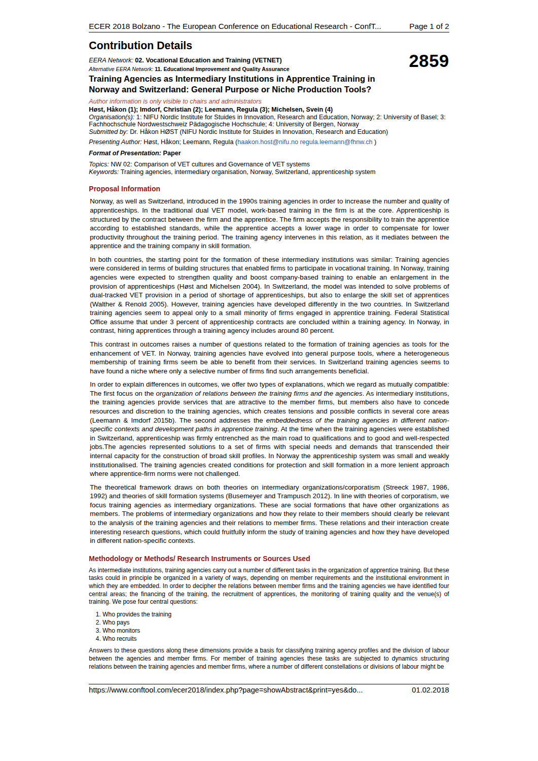ECER 2018 Bolzano - The European Conference on Educational Research - ConfT... Page 1 of 2
Contribution Details
2859
EERA Network: 02. Vocational Education and Training (VETNET)
Alternative EERA Network: 11. Educational Improvement and Quality Assurance
Training Agencies as Intermediary Institutions in Apprentice Training in Norway and Switzerland: General Purpose or Niche Production Tools?
Author information is only visible to chairs and administrators
Høst, Håkon (1); Imdorf, Christian (2); Leemann, Regula (3); Michelsen, Svein (4)
Organisation(s): 1: NIFU Nordic Institute for Stuides in Innovation, Research and Education, Norway; 2: University of Basel; 3: Fachhochschule Nordwestschweiz Pädagogische Hochschule; 4: University of Bergen, Norway
Submitted by: Dr. Håkon HØST (NIFU Nordic Institute for Stuides in Innovation, Research and Education)
Presenting Author: Høst, Håkon; Leemann, Regula (haakon.host@nifu.no regula.leemann@fhnw.ch )
Format of Presentation: Paper
Topics: NW 02: Comparison of VET cultures and Governance of VET systems
Keywords: Training agencies, intermediary organisation, Norway, Switzerland, apprenticeship system
Proposal Information
Norway, as well as Switzerland, introduced in the 1990s training agencies in order to increase the number and quality of apprenticeships. In the traditional dual VET model, work-based training in the firm is at the core. Apprenticeship is structured by the contract between the firm and the apprentice. The firm accepts the responsibility to train the apprentice according to established standards, while the apprentice accepts a lower wage in order to compensate for lower productivity throughout the training period. The training agency intervenes in this relation, as it mediates between the apprentice and the training company in skill formation.
In both countries, the starting point for the formation of these intermediary institutions was similar: Training agencies were considered in terms of building structures that enabled firms to participate in vocational training. In Norway, training agencies were expected to strengthen quality and boost company-based training to enable an enlargement in the provision of apprenticeships (Høst and Michelsen 2004). In Switzerland, the model was intended to solve problems of dual-tracked VET provision in a period of shortage of apprenticeships, but also to enlarge the skill set of apprentices (Walther & Renold 2005). However, training agencies have developed differently in the two countries. In Switzerland training agencies seem to appeal only to a small minority of firms engaged in apprentice training. Federal Statistical Office assume that under 3 percent of apprenticeship contracts are concluded within a training agency. In Norway, in contrast, hiring apprentices through a training agency includes around 80 percent.
This contrast in outcomes raises a number of questions related to the formation of training agencies as tools for the enhancement of VET. In Norway, training agencies have evolved into general purpose tools, where a heterogeneous membership of training firms seem be able to benefit from their services. In Switzerland training agencies seems to have found a niche where only a selective number of firms find such arrangements beneficial.
In order to explain differences in outcomes, we offer two types of explanations, which we regard as mutually compatible: The first focus on the organization of relations between the training firms and the agencies. As intermediary institutions, the training agencies provide services that are attractive to the member firms, but members also have to concede resources and discretion to the training agencies, which creates tensions and possible conflicts in several core areas (Leemann & Imdorf 2015b). The second addresses the embeddedness of the training agencies in different nation-specific contexts and development paths in apprentice training. At the time when the training agencies were established in Switzerland, apprenticeship was firmly entrenched as the main road to qualifications and to good and well-respected jobs.The agencies represented solutions to a set of firms with special needs and demands that transcended their internal capacity for the construction of broad skill profiles. In Norway the apprenticeship system was small and weakly institutionalised. The training agencies created conditions for protection and skill formation in a more lenient approach where apprentice-firm norms were not challenged.
The theoretical framework draws on both theories on intermediary organizations/corporatism (Streeck 1987, 1986, 1992) and theories of skill formation systems (Busemeyer and Trampusch 2012). In line with theories of corporatism, we focus training agencies as intermediary organizations. These are social formations that have other organizations as members. The problems of intermediary organizations and how they relate to their members should clearly be relevant to the analysis of the training agencies and their relations to member firms. These relations and their interaction create interesting research questions, which could fruitfully inform the study of training agencies and how they have developed in different nation-specific contexts.
Methodology or Methods/ Research Instruments or Sources Used
As intermediate institutions, training agencies carry out a number of different tasks in the organization of apprentice training. But these tasks could in principle be organized in a variety of ways, depending on member requirements and the institutional environment in which they are embedded. In order to decipher the relations between member firms and the training agencies we have identified four central areas; the financing of the training, the recruitment of apprentices, the monitoring of training quality and the venue(s) of training. We pose four central questions:
Who provides the training
Who pays
Who monitors
Who recruits
Answers to these questions along these dimensions provide a basis for classifying training agency profiles and the division of labour between the agencies and member firms. For member of training agencies these tasks are subjected to dynamics structuring relations between the training agencies and member firms, where a number of different constellations or divisions of labour might be
https://www.conftool.com/ecer2018/index.php?page=showAbstract&print=yes&do... 01.02.2018